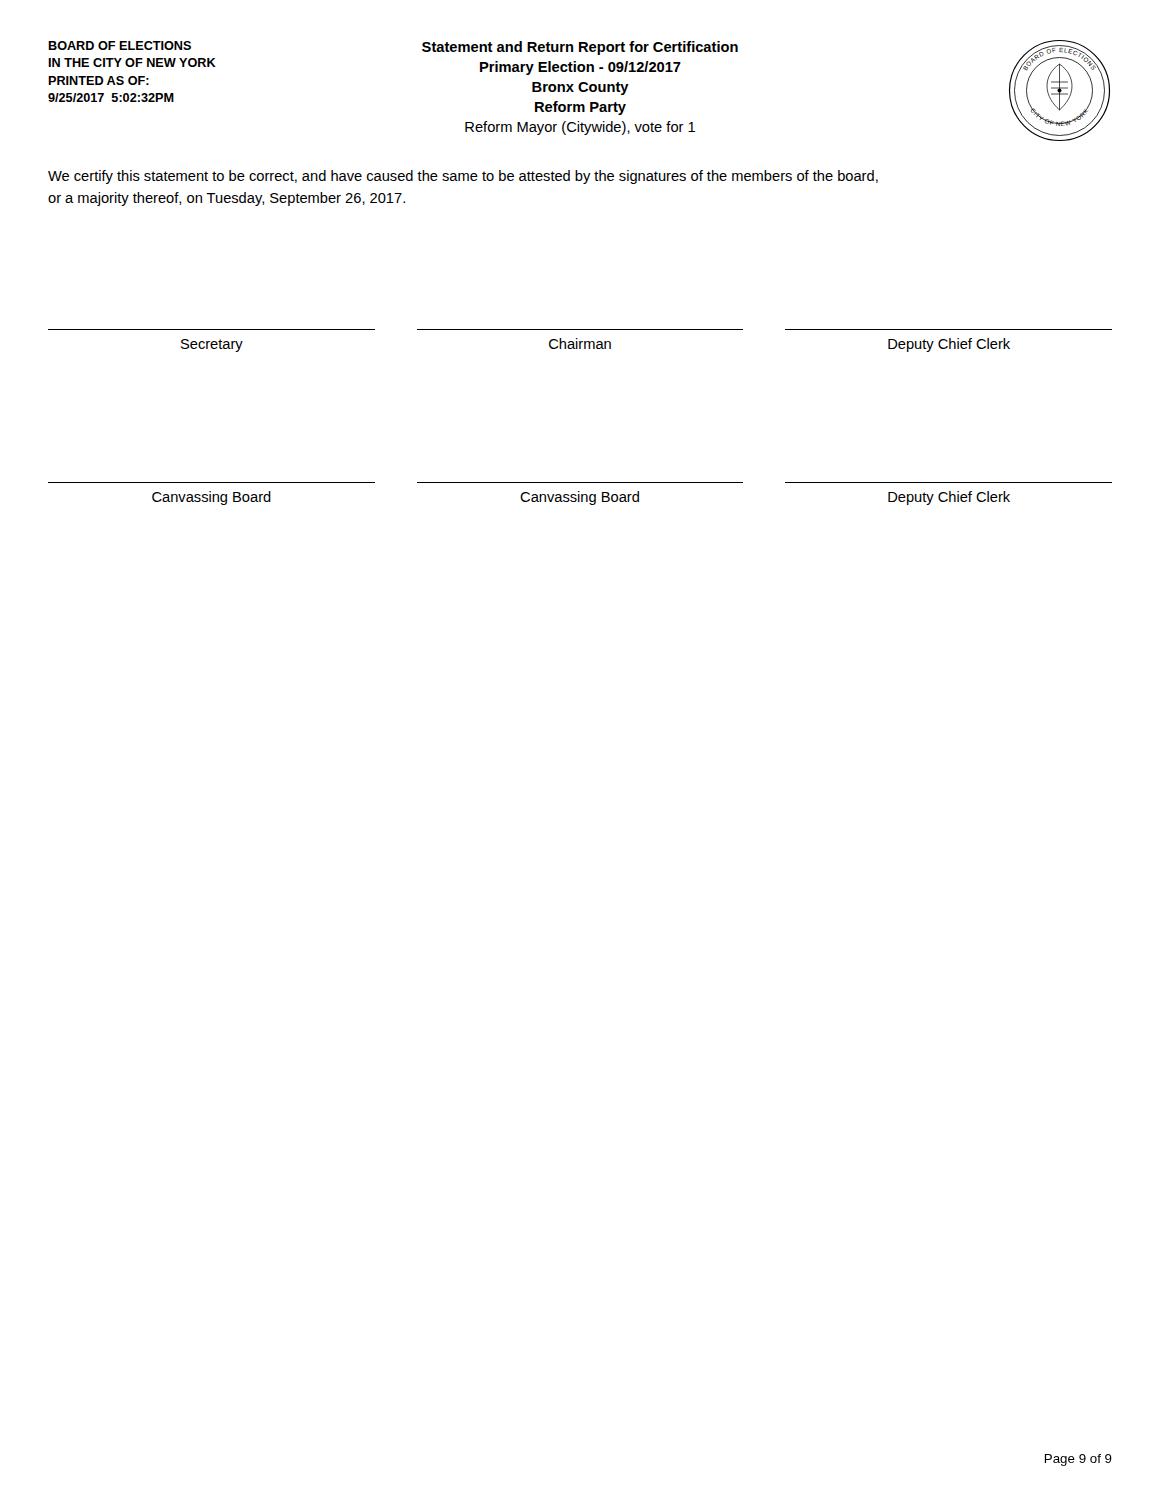BOARD OF ELECTIONS
IN THE CITY OF NEW YORK
PRINTED AS OF:
9/25/2017 5:02:32PM
Statement and Return Report for Certification
Primary Election - 09/12/2017
Bronx County
Reform Party
Reform Mayor (Citywide), vote for 1
BOARD OF ELECTIONS CITY OF NEW YORK
We certify this statement to be correct, and have caused the same to be attested by the signatures of the members of the board,
or a majority thereof, on Tuesday, September 26, 2017.
| Secretary | Chairman | Deputy Chief Clerk |
| Canvassing Board | Canvassing Board | Deputy Chief Clerk |
Page 9 of 9